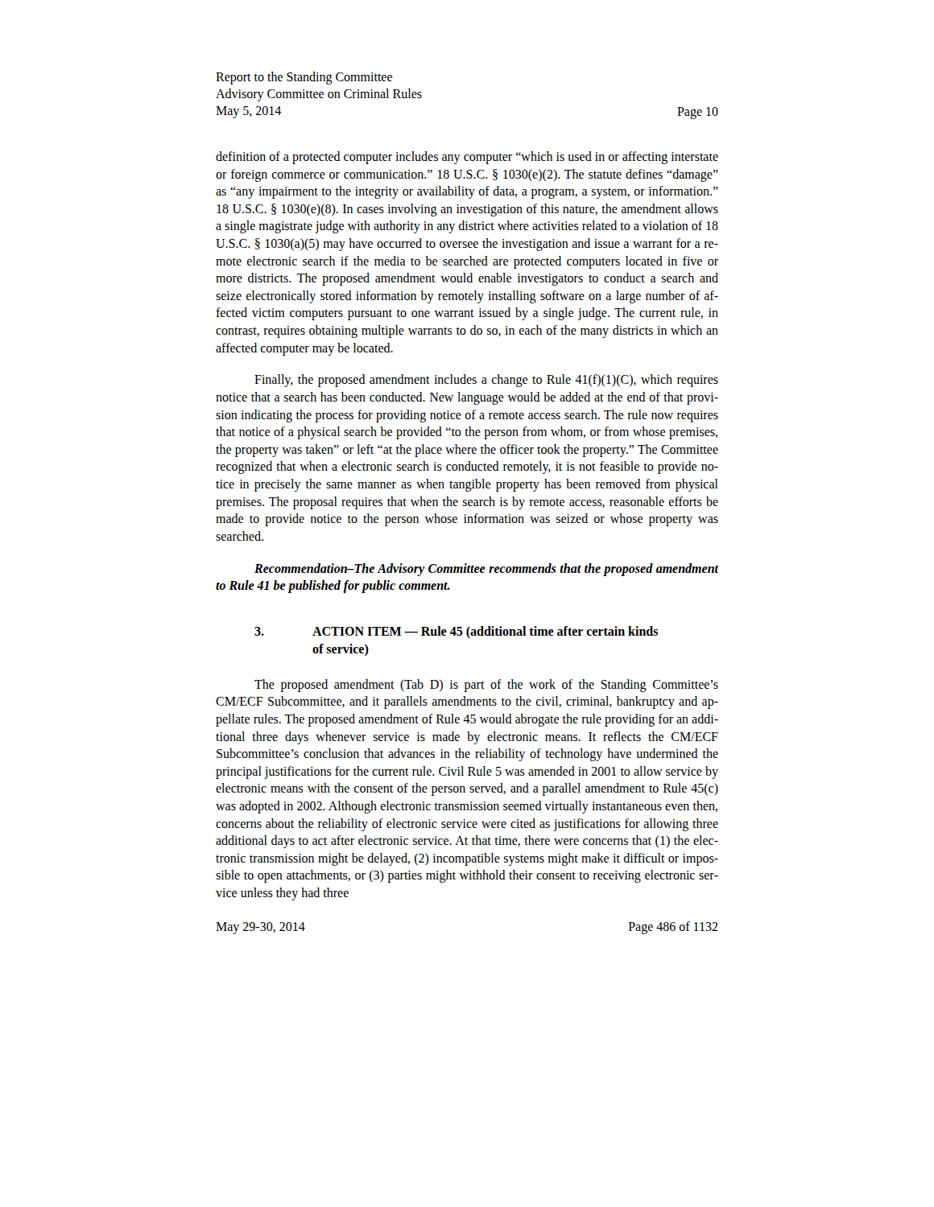Report to the Standing Committee
Advisory Committee on Criminal Rules
May 5, 2014
Page 10
definition of a protected computer includes any computer “which is used in or affecting interstate or foreign commerce or communication.” 18 U.S.C. § 1030(e)(2). The statute defines “damage” as “any impairment to the integrity or availability of data, a program, a system, or information.” 18 U.S.C. § 1030(e)(8). In cases involving an investigation of this nature, the amendment allows a single magistrate judge with authority in any district where activities related to a violation of 18 U.S.C. § 1030(a)(5) may have occurred to oversee the investigation and issue a warrant for a remote electronic search if the media to be searched are protected computers located in five or more districts. The proposed amendment would enable investigators to conduct a search and seize electronically stored information by remotely installing software on a large number of affected victim computers pursuant to one warrant issued by a single judge. The current rule, in contrast, requires obtaining multiple warrants to do so, in each of the many districts in which an affected computer may be located.
Finally, the proposed amendment includes a change to Rule 41(f)(1)(C), which requires notice that a search has been conducted. New language would be added at the end of that provision indicating the process for providing notice of a remote access search. The rule now requires that notice of a physical search be provided “to the person from whom, or from whose premises, the property was taken” or left “at the place where the officer took the property.” The Committee recognized that when a electronic search is conducted remotely, it is not feasible to provide notice in precisely the same manner as when tangible property has been removed from physical premises. The proposal requires that when the search is by remote access, reasonable efforts be made to provide notice to the person whose information was seized or whose property was searched.
Recommendation–The Advisory Committee recommends that the proposed amendment to Rule 41 be published for public comment.
3.
ACTION ITEM — Rule 45 (additional time after certain kinds of service)
The proposed amendment (Tab D) is part of the work of the Standing Committee’s CM/ECF Subcommittee, and it parallels amendments to the civil, criminal, bankruptcy and appellate rules. The proposed amendment of Rule 45 would abrogate the rule providing for an additional three days whenever service is made by electronic means. It reflects the CM/ECF Subcommittee’s conclusion that advances in the reliability of technology have undermined the principal justifications for the current rule. Civil Rule 5 was amended in 2001 to allow service by electronic means with the consent of the person served, and a parallel amendment to Rule 45(c) was adopted in 2002. Although electronic transmission seemed virtually instantaneous even then, concerns about the reliability of electronic service were cited as justifications for allowing three additional days to act after electronic service. At that time, there were concerns that (1) the electronic transmission might be delayed, (2) incompatible systems might make it difficult or impossible to open attachments, or (3) parties might withhold their consent to receiving electronic service unless they had three
May 29-30, 2014
Page 486 of 1132